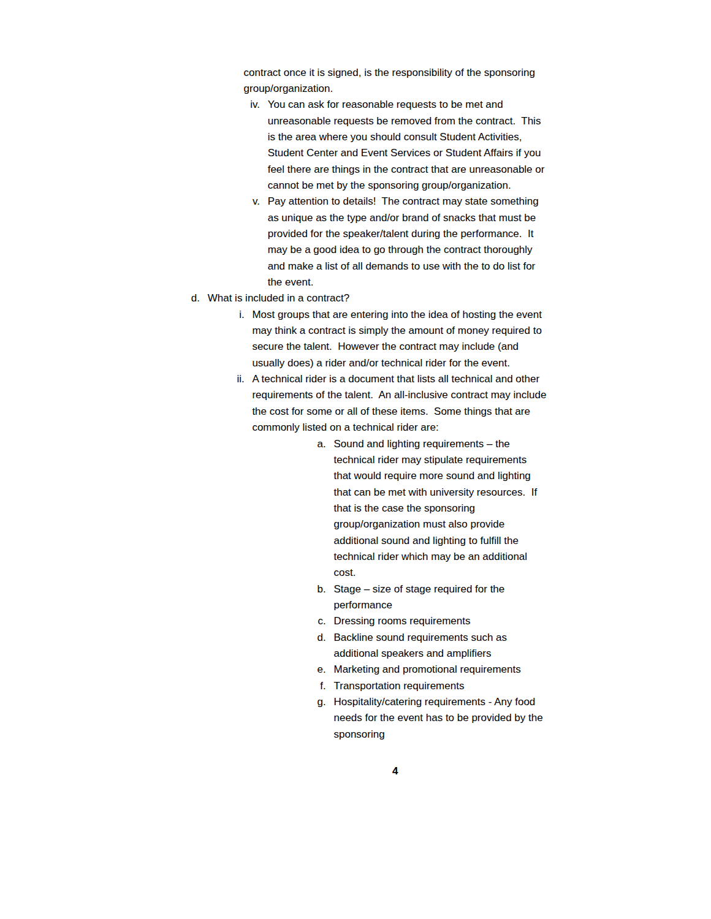contract once it is signed, is the responsibility of the sponsoring group/organization.
iv. You can ask for reasonable requests to be met and unreasonable requests be removed from the contract. This is the area where you should consult Student Activities, Student Center and Event Services or Student Affairs if you feel there are things in the contract that are unreasonable or cannot be met by the sponsoring group/organization.
v. Pay attention to details! The contract may state something as unique as the type and/or brand of snacks that must be provided for the speaker/talent during the performance. It may be a good idea to go through the contract thoroughly and make a list of all demands to use with the to do list for the event.
d. What is included in a contract?
i. Most groups that are entering into the idea of hosting the event may think a contract is simply the amount of money required to secure the talent. However the contract may include (and usually does) a rider and/or technical rider for the event.
ii. A technical rider is a document that lists all technical and other requirements of the talent. An all-inclusive contract may include the cost for some or all of these items. Some things that are commonly listed on a technical rider are:
a. Sound and lighting requirements – the technical rider may stipulate requirements that would require more sound and lighting that can be met with university resources. If that is the case the sponsoring group/organization must also provide additional sound and lighting to fulfill the technical rider which may be an additional cost.
b. Stage – size of stage required for the performance
c. Dressing rooms requirements
d. Backline sound requirements such as additional speakers and amplifiers
e. Marketing and promotional requirements
f. Transportation requirements
g. Hospitality/catering requirements - Any food needs for the event has to be provided by the sponsoring
4